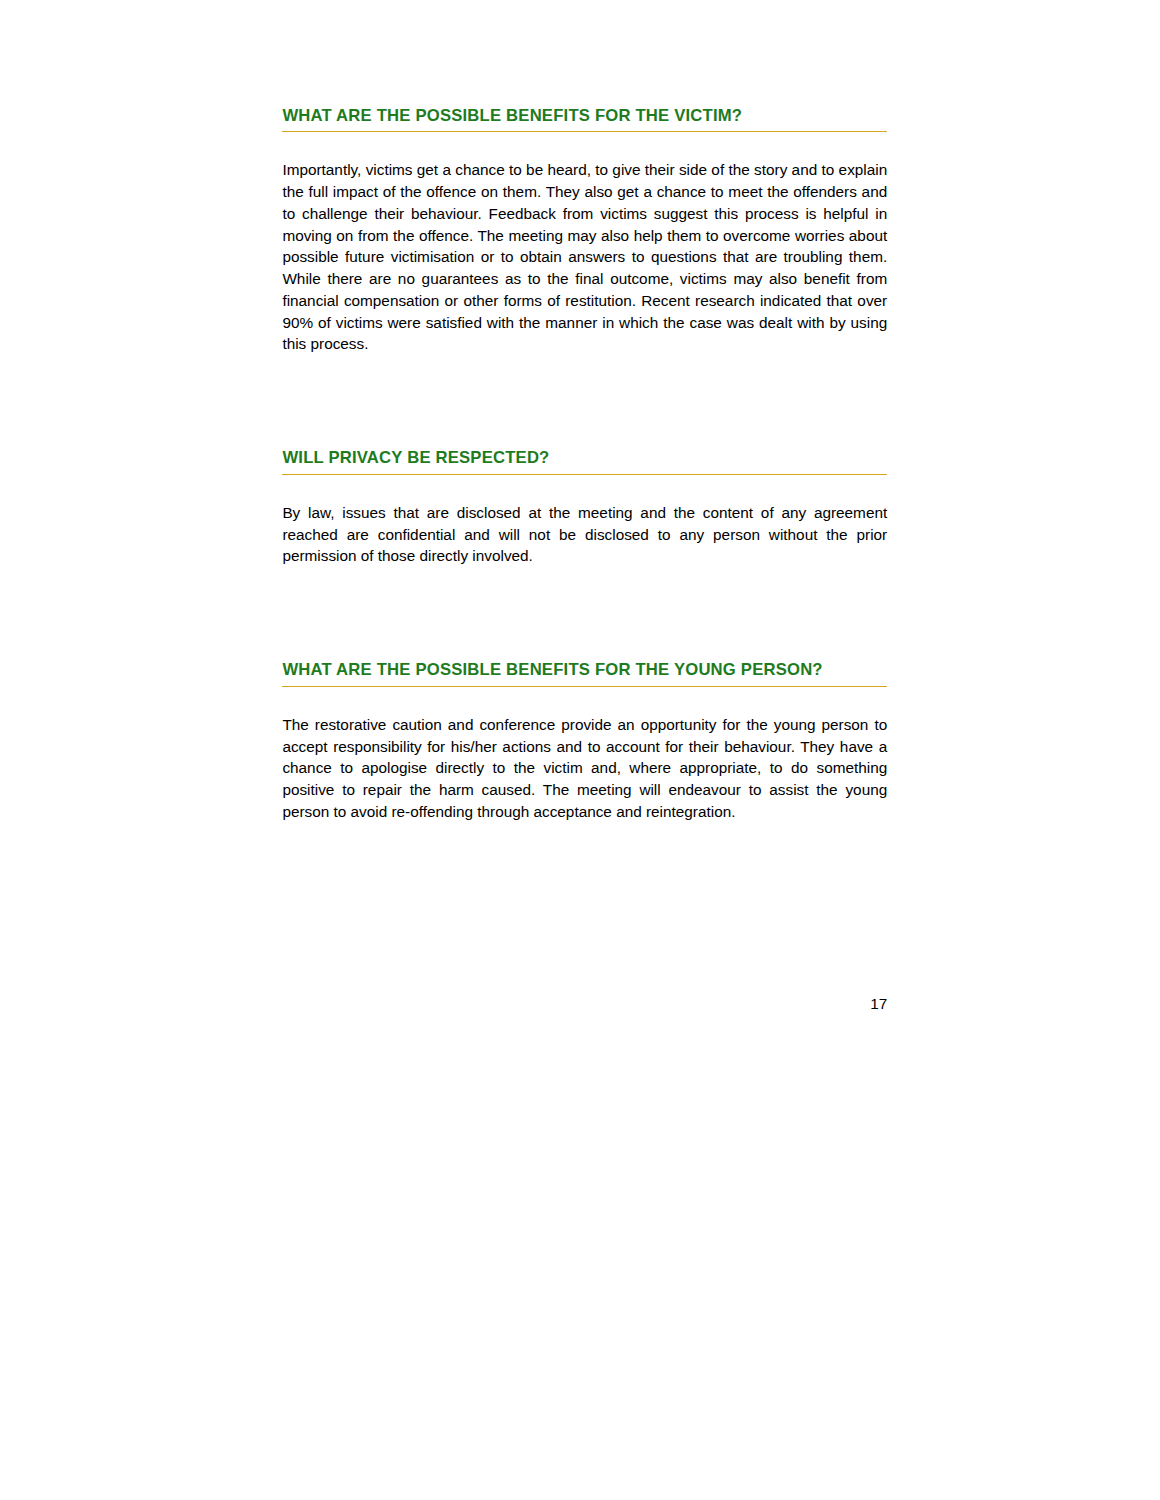WHAT ARE THE POSSIBLE BENEFITS FOR THE VICTIM?
Importantly, victims get a chance to be heard, to give their side of the story and to explain the full impact of the offence on them. They also get a chance to meet the offenders and to challenge their behaviour. Feedback from victims suggest this process is helpful in moving on from the offence. The meeting may also help them to overcome worries about possible future victimisation or to obtain answers to questions that are troubling them. While there are no guarantees as to the final outcome, victims may also benefit from financial compensation or other forms of restitution. Recent research indicated that over 90% of victims were satisfied with the manner in which the case was dealt with by using this process.
WILL PRIVACY BE RESPECTED?
By law, issues that are disclosed at the meeting and the content of any agreement reached are confidential and will not be disclosed to any person without the prior permission of those directly involved.
WHAT ARE THE POSSIBLE BENEFITS FOR THE YOUNG PERSON?
The restorative caution and conference provide an opportunity for the young person to accept responsibility for his/her actions and to account for their behaviour. They have a chance to apologise directly to the victim and, where appropriate, to do something positive to repair the harm caused. The meeting will endeavour to assist the young person to avoid re-offending through acceptance and reintegration.
17